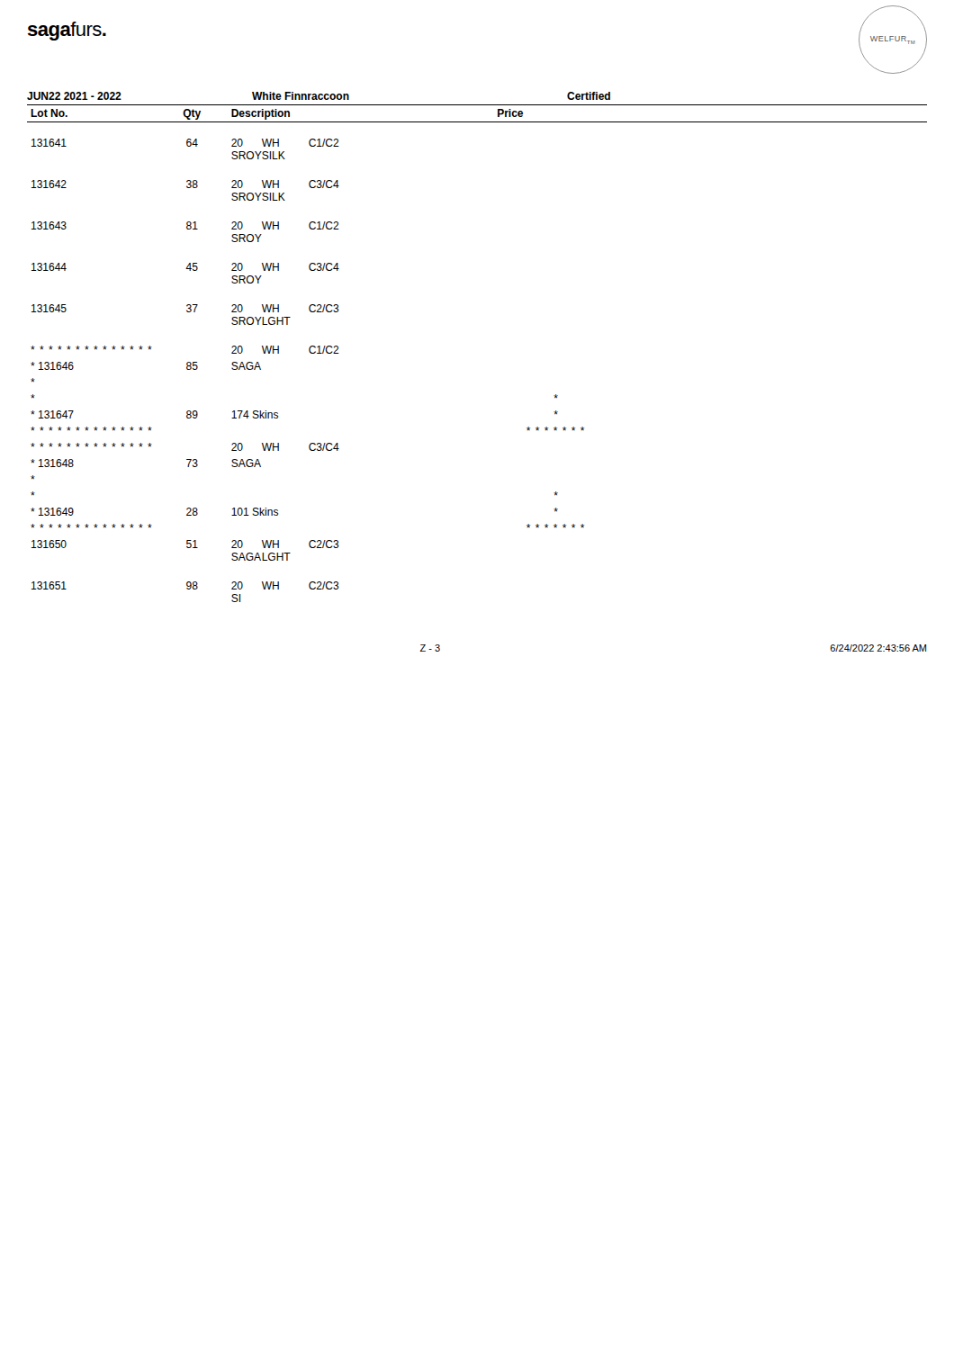sagafurs.
WELFURTM
JUN22 2021 - 2022
White Finnraccoon
Certified
| Lot No. | Qty | Description | Price | |
| --- | --- | --- | --- | --- |
| 131641 | 64 | 20 WH C1/C2 SROY SILK | | |
| 131642 | 38 | 20 WH C3/C4 SROY SILK | | |
| 131643 | 81 | 20 WH C1/C2 SROY | | |
| 131644 | 45 | 20 WH C3/C4 SROY | | |
| 131645 | 37 | 20 WH C2/C3 SROY LGHT | | |
| * * * * * * * * * * * * * * | | 20 WH C1/C2 | | |
| * 131646 | 85 | SAGA | | |
| * | | | | |
| * | | | * | |
| * 131647 | 89 | 174 Skins | * | |
| * * * * * * * * * * * * * * | | | * * * * * * * | |
| * * * * * * * * * * * * * * | | 20 WH C3/C4 | | |
| * 131648 | 73 | SAGA | | |
| * | | | | |
| * | | | * | |
| * 131649 | 28 | 101 Skins | * | |
| * * * * * * * * * * * * * * | | | * * * * * * * | |
| 131650 | 51 | 20 WH C2/C3 SAGA LGHT | | |
| 131651 | 98 | 20 WH C2/C3 SI | | |
Z - 3
6/24/2022 2:43:56 AM